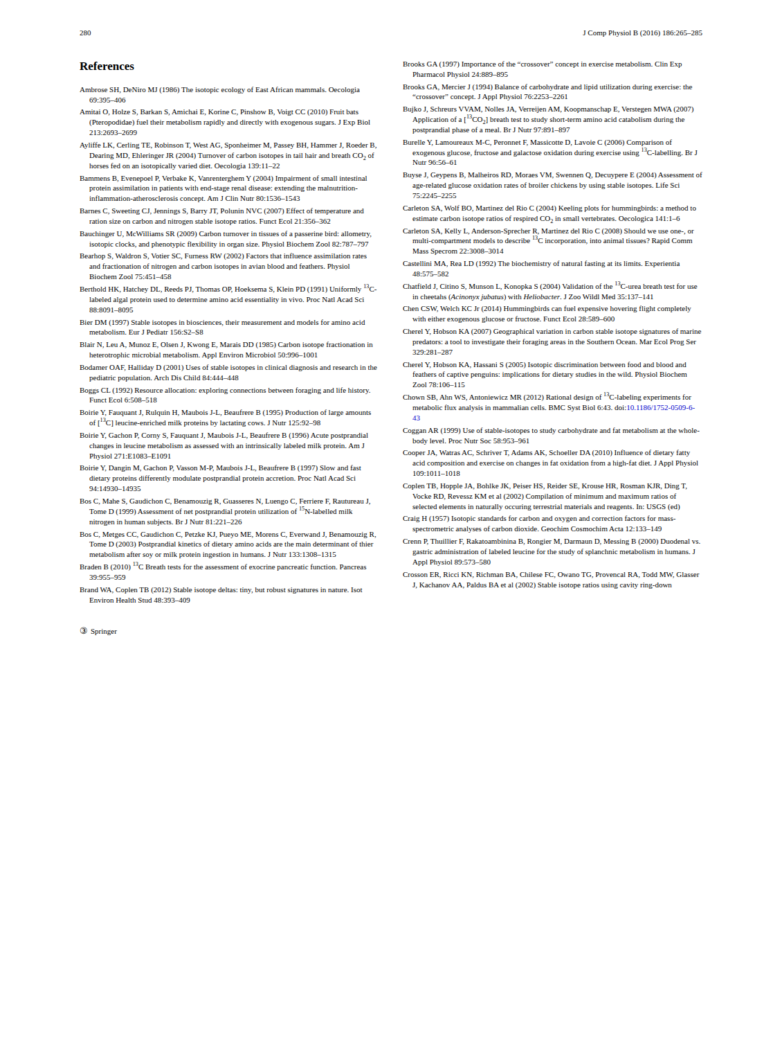280 J Comp Physiol B (2016) 186:265–285
References
Ambrose SH, DeNiro MJ (1986) The isotopic ecology of East African mammals. Oecologia 69:395–406
Amitai O, Holze S, Barkan S, Amichai E, Korine C, Pinshow B, Voigt CC (2010) Fruit bats (Pteropodidae) fuel their metabolism rapidly and directly with exogenous sugars. J Exp Biol 213:2693–2699
Ayliffe LK, Cerling TE, Robinson T, West AG, Sponheimer M, Passey BH, Hammer J, Roeder B, Dearing MD, Ehleringer JR (2004) Turnover of carbon isotopes in tail hair and breath CO2 of horses fed on an isotopically varied diet. Oecologia 139:11–22
Bammens B, Evenepoel P, Verbake K, Vanrenterghem Y (2004) Impairment of small intestinal protein assimilation in patients with end-stage renal disease: extending the malnutrition-inflammation-atherosclerosis concept. Am J Clin Nutr 80:1536–1543
Barnes C, Sweeting CJ, Jennings S, Barry JT, Polunin NVC (2007) Effect of temperature and ration size on carbon and nitrogen stable isotope ratios. Funct Ecol 21:356–362
Bauchinger U, McWilliams SR (2009) Carbon turnover in tissues of a passerine bird: allometry, isotopic clocks, and phenotypic flexibility in organ size. Physiol Biochem Zool 82:787–797
Bearhop S, Waldron S, Votier SC, Furness RW (2002) Factors that influence assimilation rates and fractionation of nitrogen and carbon isotopes in avian blood and feathers. Physiol Biochem Zool 75:451–458
Berthold HK, Hatchey DL, Reeds PJ, Thomas OP, Hoeksema S, Klein PD (1991) Uniformly 13C-labeled algal protein used to determine amino acid essentiality in vivo. Proc Natl Acad Sci 88:8091–8095
Bier DM (1997) Stable isotopes in biosciences, their measurement and models for amino acid metabolism. Eur J Pediatr 156:S2–S8
Blair N, Leu A, Munoz E, Olsen J, Kwong E, Marais DD (1985) Carbon isotope fractionation in heterotrophic microbial metabolism. Appl Environ Microbiol 50:996–1001
Bodamer OAF, Halliday D (2001) Uses of stable isotopes in clinical diagnosis and research in the pediatric population. Arch Dis Child 84:444–448
Boggs CL (1992) Resource allocation: exploring connections between foraging and life history. Funct Ecol 6:508–518
Boirie Y, Fauquant J, Rulquin H, Maubois J-L, Beaufrere B (1995) Production of large amounts of [13C] leucine-enriched milk proteins by lactating cows. J Nutr 125:92–98
Boirie Y, Gachon P, Corny S, Fauquant J, Maubois J-L, Beaufrere B (1996) Acute postprandial changes in leucine metabolism as assessed with an intrinsically labeled milk protein. Am J Physiol 271:E1083–E1091
Boirie Y, Dangin M, Gachon P, Vasson M-P, Maubois J-L, Beaufrere B (1997) Slow and fast dietary proteins differently modulate postprandial protein accretion. Proc Natl Acad Sci 94:14930–14935
Bos C, Mahe S, Gaudichon C, Benamouzig R, Guasseres N, Luengo C, Ferriere F, Rautureau J, Tome D (1999) Assessment of net postprandial protein utilization of 15N-labelled milk nitrogen in human subjects. Br J Nutr 81:221–226
Bos C, Metges CC, Gaudichon C, Petzke KJ, Pueyo ME, Morens C, Everwand J, Benamouzig R, Tome D (2003) Postprandial kinetics of dietary amino acids are the main determinant of thier metabolism after soy or milk protein ingestion in humans. J Nutr 133:1308–1315
Braden B (2010) 13C Breath tests for the assessment of exocrine pancreatic function. Pancreas 39:955–959
Brand WA, Coplen TB (2012) Stable isotope deltas: tiny, but robust signatures in nature. Isot Environ Health Stud 48:393–409
Brooks GA (1997) Importance of the “crossover” concept in exercise metabolism. Clin Exp Pharmacol Physiol 24:889–895
Brooks GA, Mercier J (1994) Balance of carbohydrate and lipid utilization during exercise: the “crossover” concept. J Appl Physiol 76:2253–2261
Bujko J, Schreurs VVAM, Nolles JA, Verreijen AM, Koopmanschap E, Verstegen MWA (2007) Application of a [13CO2] breath test to study short-term amino acid catabolism during the postprandial phase of a meal. Br J Nutr 97:891–897
Burelle Y, Lamoureaux M-C, Peronnet F, Massicotte D, Lavoie C (2006) Comparison of exogenous glucose, fructose and galactose oxidation during exercise using 13C-labelling. Br J Nutr 96:56–61
Buyse J, Geypens B, Malheiros RD, Moraes VM, Swennen Q, Decuypere E (2004) Assessment of age-related glucose oxidation rates of broiler chickens by using stable isotopes. Life Sci 75:2245–2255
Carleton SA, Wolf BO, Martinez del Rio C (2004) Keeling plots for hummingbirds: a method to estimate carbon isotope ratios of respired CO2 in small vertebrates. Oecologica 141:1–6
Carleton SA, Kelly L, Anderson-Sprecher R, Martinez del Rio C (2008) Should we use one-, or multi-compartment models to describe 13C incorporation, into animal tissues? Rapid Comm Mass Specrom 22:3008–3014
Castellini MA, Rea LD (1992) The biochemistry of natural fasting at its limits. Experientia 48:575–582
Chatfield J, Citino S, Munson L, Konopka S (2004) Validation of the 13C-urea breath test for use in cheetahs (Acinonyx jubatus) with Heliobacter. J Zoo Wildl Med 35:137–141
Chen CSW, Welch KC Jr (2014) Hummingbirds can fuel expensive hovering flight completely with either exogenous glucose or fructose. Funct Ecol 28:589–600
Cherel Y, Hobson KA (2007) Geographical variation in carbon stable isotope signatures of marine predators: a tool to investigate their foraging areas in the Southern Ocean. Mar Ecol Prog Ser 329:281–287
Cherel Y, Hobson KA, Hassani S (2005) Isotopic discrimination between food and blood and feathers of captive penguins: implications for dietary studies in the wild. Physiol Biochem Zool 78:106–115
Chown SB, Ahn WS, Antoniewicz MR (2012) Rational design of 13C-labeling experiments for metabolic flux analysis in mammalian cells. BMC Syst Biol 6:43. doi:10.1186/1752-0509-6-43
Coggan AR (1999) Use of stable-isotopes to study carbohydrate and fat metabolism at the whole-body level. Proc Nutr Soc 58:953–961
Cooper JA, Watras AC, Schriver T, Adams AK, Schoeller DA (2010) Influence of dietary fatty acid composition and exercise on changes in fat oxidation from a high-fat diet. J Appl Physiol 109:1011–1018
Coplen TB, Hopple JA, Bohlke JK, Peiser HS, Reider SE, Krouse HR, Rosman KJR, Ding T, Vocke RD, Revessz KM et al (2002) Compilation of minimum and maximum ratios of selected elements in naturally occuring terrestrial materials and reagents. In: USGS (ed)
Craig H (1957) Isotopic standards for carbon and oxygen and correction factors for mass-spectrometric analyses of carbon dioxide. Geochim Cosmochim Acta 12:133–149
Crenn P, Thuillier F, Rakatoambinina B, Rongier M, Darmaun D, Messing B (2000) Duodenal vs. gastric administration of labeled leucine for the study of splanchnic metabolism in humans. J Appl Physiol 89:573–580
Crosson ER, Ricci KN, Richman BA, Chilese FC, Owano TG, Provencal RA, Todd MW, Glasser J, Kachanov AA, Paldus BA et al (2002) Stable isotope ratios using cavity ring-down
③ Springer